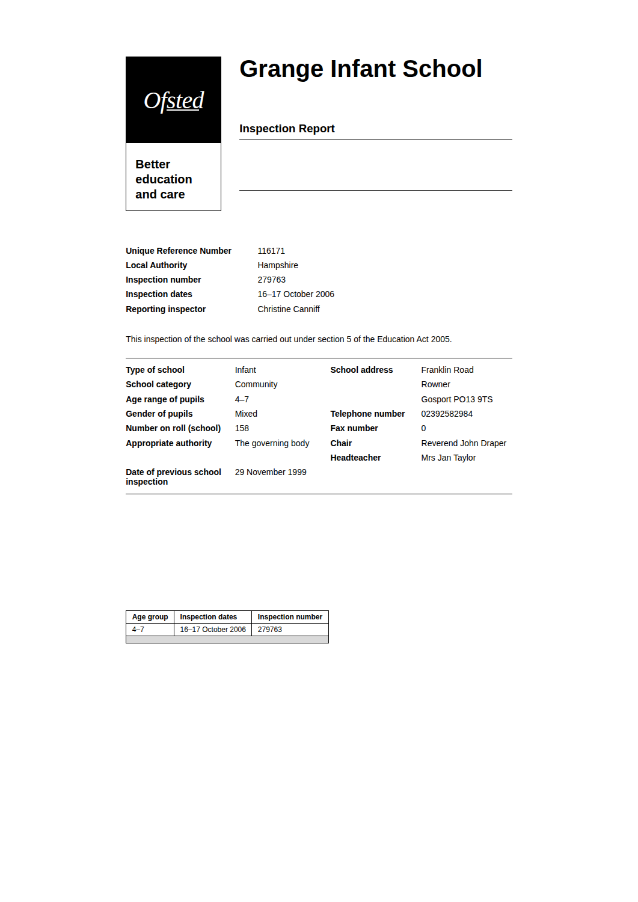Ofsted
Better
education
and care
Grange Infant School
Inspection Report
| Unique Reference Number | 116171 |
| Local Authority | Hampshire |
| Inspection number | 279763 |
| Inspection dates | 16–17 October 2006 |
| Reporting inspector | Christine Canniff |
This inspection of the school was carried out under section 5 of the Education Act 2005.
| Type of school | Infant | School address | Franklin Road |
| School category | Community | | Rowner |
| Age range of pupils | 4–7 | | Gosport PO13 9TS |
| Gender of pupils | Mixed | Telephone number | 02392582984 |
| Number on roll (school) | 158 | Fax number | 0 |
| Appropriate authority | The governing body | Chair | Reverend John Draper |
| | | Headteacher | Mrs Jan Taylor |
| Date of previous school inspection | 29 November 1999 | | |
| Age group | Inspection dates | Inspection number |
| --- | --- | --- |
| 4–7 | 16–17 October 2006 | 279763 |